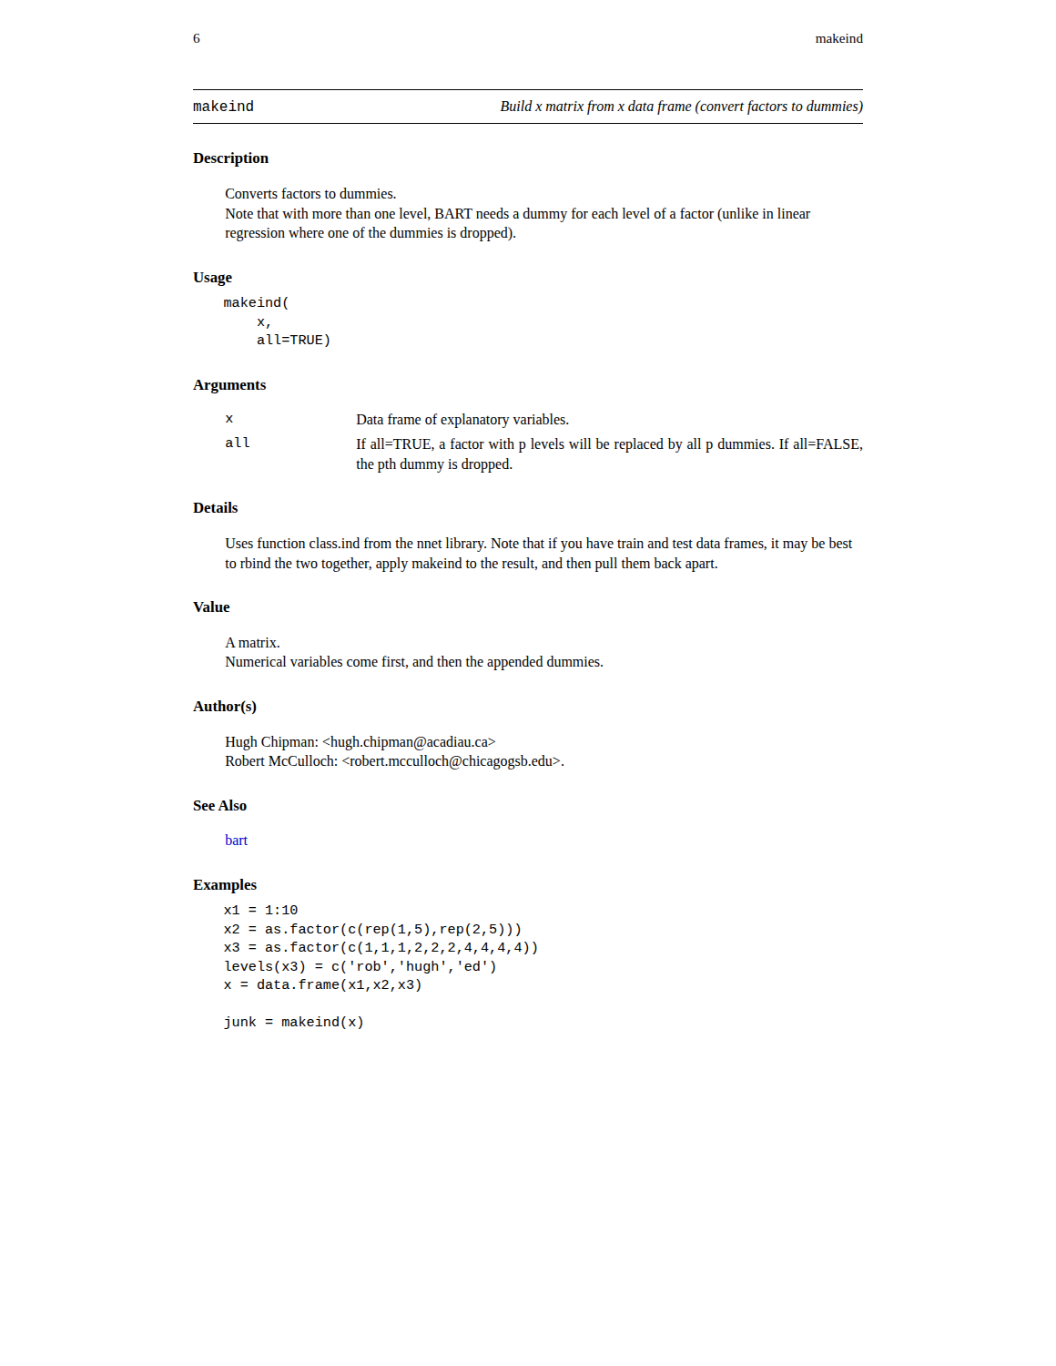6 makeind
makeind Build x matrix from x data frame (convert factors to dummies)
Description
Converts factors to dummies.
Note that with more than one level, BART needs a dummy for each level of a factor (unlike in linear regression where one of the dummies is dropped).
Usage
makeind(
    x,
    all=TRUE)
Arguments
x
Data frame of explanatory variables.
all
If all=TRUE, a factor with p levels will be replaced by all p dummies. If all=FALSE, the pth dummy is dropped.
Details
Uses function class.ind from the nnet library. Note that if you have train and test data frames, it may be best to rbind the two together, apply makeind to the result, and then pull them back apart.
Value
A matrix.
Numerical variables come first, and then the appended dummies.
Author(s)
Hugh Chipman: <hugh.chipman@acadiau.ca>
Robert McCulloch: <robert.mcculloch@chicagogsb.edu>.
See Also
bart
Examples
x1 = 1:10
x2 = as.factor(c(rep(1,5),rep(2,5)))
x3 = as.factor(c(1,1,1,2,2,2,4,4,4,4))
levels(x3) = c('rob','hugh','ed')
x = data.frame(x1,x2,x3)

junk = makeind(x)